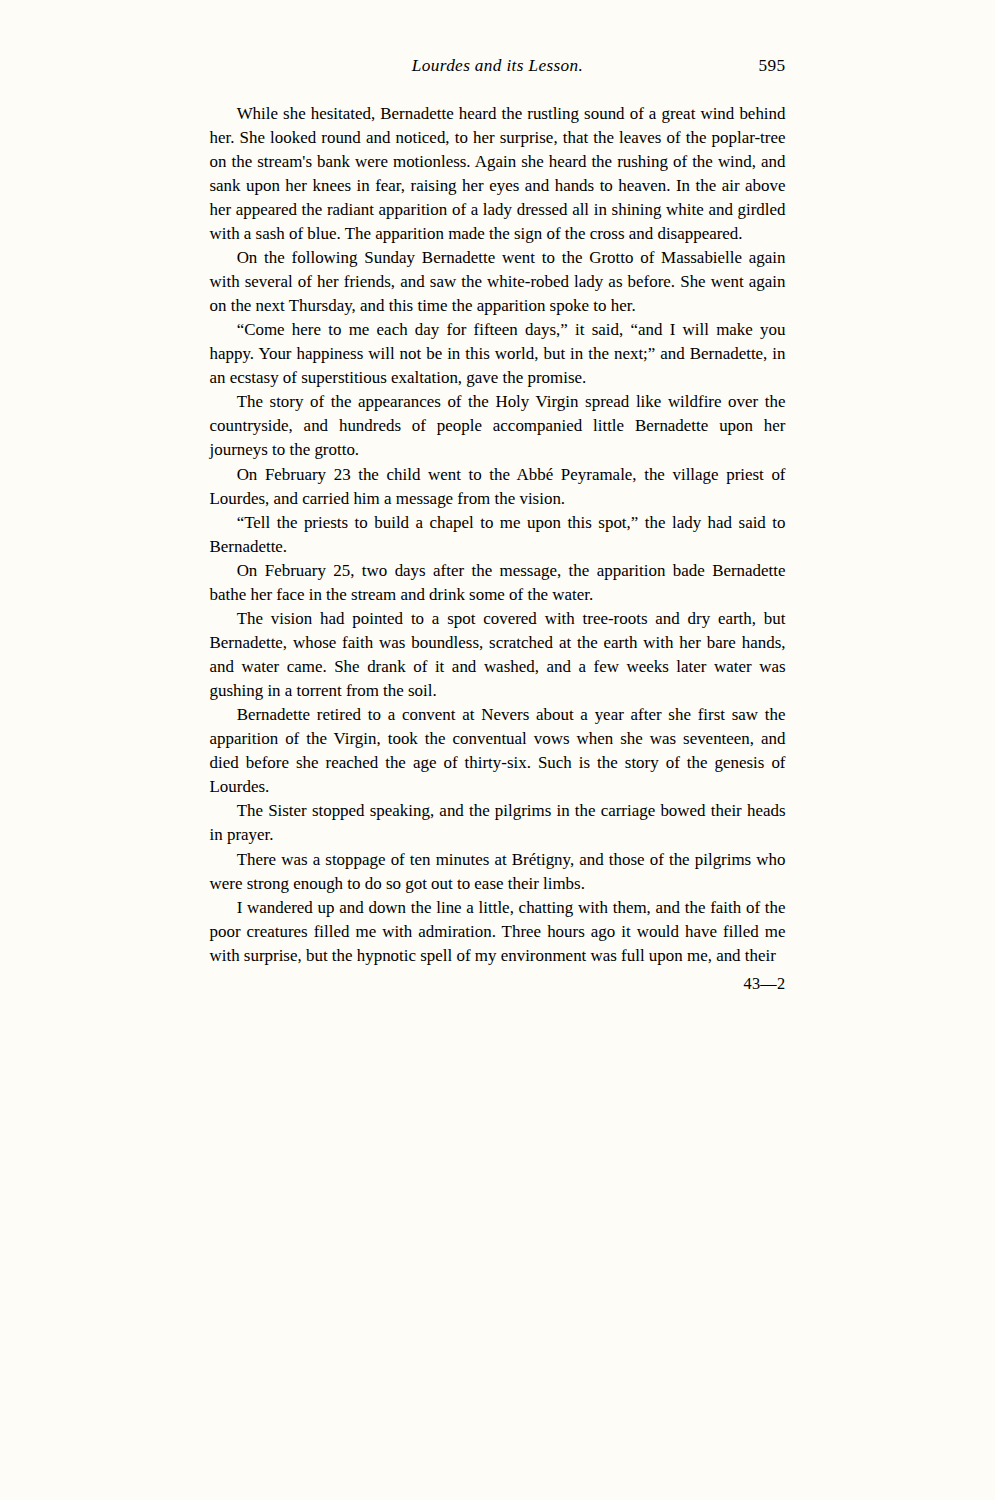Lourdes and its Lesson. 595
While she hesitated, Bernadette heard the rustling sound of a great wind behind her. She looked round and noticed, to her surprise, that the leaves of the poplar-tree on the stream's bank were motionless. Again she heard the rushing of the wind, and sank upon her knees in fear, raising her eyes and hands to heaven. In the air above her appeared the radiant apparition of a lady dressed all in shining white and girdled with a sash of blue. The apparition made the sign of the cross and disappeared.
On the following Sunday Bernadette went to the Grotto of Massabielle again with several of her friends, and saw the white-robed lady as before. She went again on the next Thursday, and this time the apparition spoke to her.
“Come here to me each day for fifteen days,” it said, “and I will make you happy. Your happiness will not be in this world, but in the next;” and Bernadette, in an ecstasy of superstitious exaltation, gave the promise.
The story of the appearances of the Holy Virgin spread like wildfire over the countryside, and hundreds of people accompanied little Bernadette upon her journeys to the grotto.
On February 23 the child went to the Abbé Peyramale, the village priest of Lourdes, and carried him a message from the vision.
“Tell the priests to build a chapel to me upon this spot,” the lady had said to Bernadette.
On February 25, two days after the message, the apparition bade Bernadette bathe her face in the stream and drink some of the water.
The vision had pointed to a spot covered with tree-roots and dry earth, but Bernadette, whose faith was boundless, scratched at the earth with her bare hands, and water came. She drank of it and washed, and a few weeks later water was gushing in a torrent from the soil.
Bernadette retired to a convent at Nevers about a year after she first saw the apparition of the Virgin, took the conventual vows when she was seventeen, and died before she reached the age of thirty-six. Such is the story of the genesis of Lourdes.
The Sister stopped speaking, and the pilgrims in the carriage bowed their heads in prayer.
There was a stoppage of ten minutes at Brétigny, and those of the pilgrims who were strong enough to do so got out to ease their limbs.
I wandered up and down the line a little, chatting with them, and the faith of the poor creatures filled me with admiration. Three hours ago it would have filled me with surprise, but the hypnotic spell of my environment was full upon me, and their
43—2